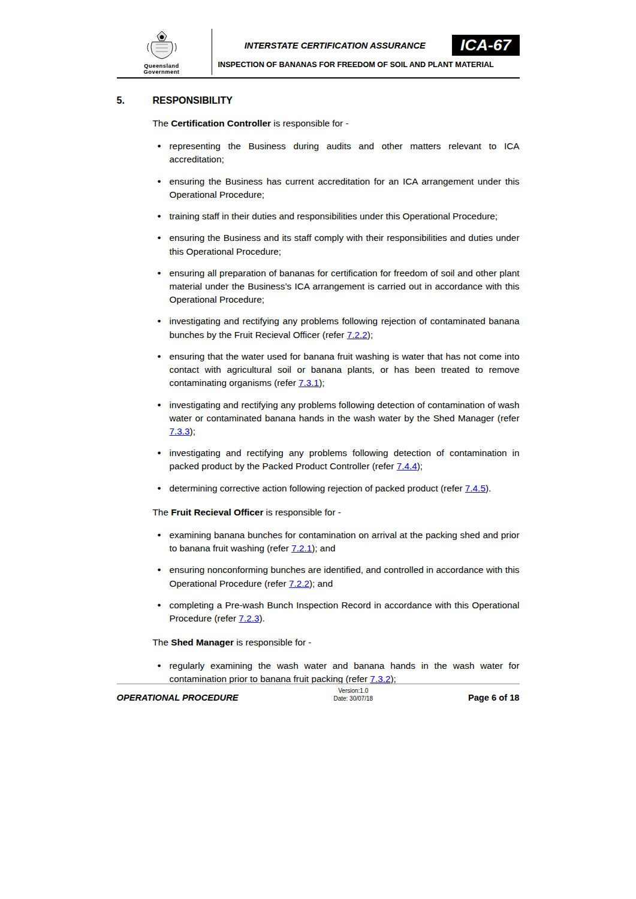Queensland
Government
INTERSTATE CERTIFICATION ASSURANCE
ICA-67
INSPECTION OF BANANAS FOR FREEDOM OF SOIL AND PLANT MATERIAL
5.
RESPONSIBILITY
The Certification Controller is responsible for -
representing the Business during audits and other matters relevant to ICA accreditation;
ensuring the Business has current accreditation for an ICA arrangement under this Operational Procedure;
training staff in their duties and responsibilities under this Operational Procedure;
ensuring the Business and its staff comply with their responsibilities and duties under this Operational Procedure;
ensuring all preparation of bananas for certification for freedom of soil and other plant material under the Business’s ICA arrangement is carried out in accordance with this Operational Procedure;
investigating and rectifying any problems following rejection of contaminated banana bunches by the Fruit Recieval Officer (refer 7.2.2);
ensuring that the water used for banana fruit washing is water that has not come into contact with agricultural soil or banana plants, or has been treated to remove contaminating organisms (refer 7.3.1);
investigating and rectifying any problems following detection of contamination of wash water or contaminated banana hands in the wash water by the Shed Manager (refer 7.3.3);
investigating and rectifying any problems following detection of contamination in packed product by the Packed Product Controller (refer 7.4.4);
determining corrective action following rejection of packed product (refer 7.4.5).
The Fruit Recieval Officer is responsible for -
examining banana bunches for contamination on arrival at the packing shed and prior to banana fruit washing (refer 7.2.1); and
ensuring nonconforming bunches are identified, and controlled in accordance with this Operational Procedure (refer 7.2.2); and
completing a Pre-wash Bunch Inspection Record in accordance with this Operational Procedure (refer 7.2.3).
The Shed Manager is responsible for -
regularly examining the wash water and banana hands in the wash water for contamination prior to banana fruit packing (refer 7.3.2);
OPERATIONAL PROCEDURE
Version:1.0
Date: 30/07/18
Page 6 of 18